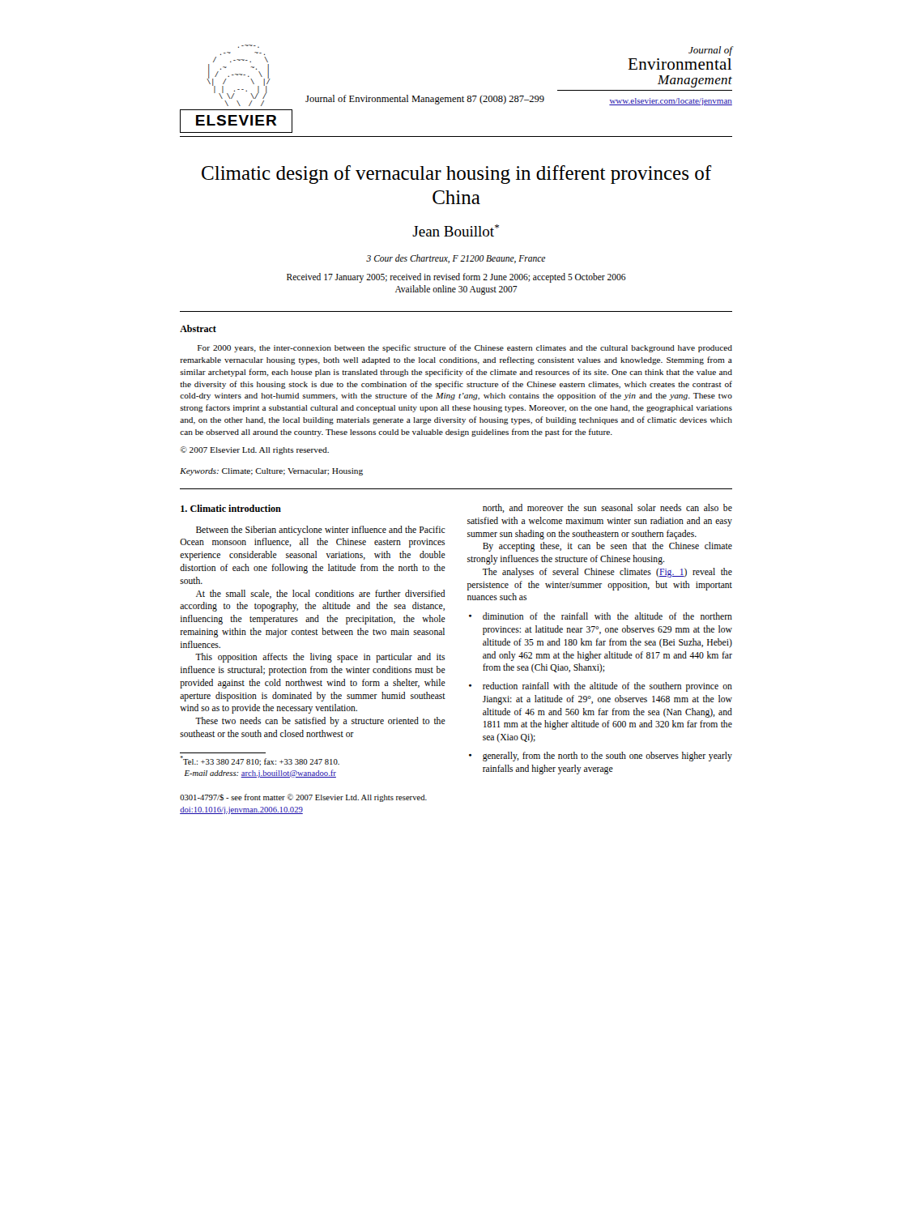.-~~-. .-~ ~-. / .-~~-. \ | .~ ~. | | / .-~~-. \ | \| / \ |/ | | .--. | | \ \/ \/ / \ \ / / \ || / \ || / \||/ || || || /||\ /_||_\
ELSEVIER
Journal of Environmental Management 87 (2008) 287–299
Journal of Environmental Management
www.elsevier.com/locate/jenvman
Climatic design of vernacular housing in different provinces of China
Jean Bouillot*
3 Cour des Chartreux, F 21200 Beaune, France
Received 17 January 2005; received in revised form 2 June 2006; accepted 5 October 2006
Available online 30 August 2007
Abstract
For 2000 years, the inter-connexion between the specific structure of the Chinese eastern climates and the cultural background have produced remarkable vernacular housing types, both well adapted to the local conditions, and reflecting consistent values and knowledge. Stemming from a similar archetypal form, each house plan is translated through the specificity of the climate and resources of its site. One can think that the value and the diversity of this housing stock is due to the combination of the specific structure of the Chinese eastern climates, which creates the contrast of cold-dry winters and hot-humid summers, with the structure of the Ming t’ang, which contains the opposition of the yin and the yang. These two strong factors imprint a substantial cultural and conceptual unity upon all these housing types. Moreover, on the one hand, the geographical variations and, on the other hand, the local building materials generate a large diversity of housing types, of building techniques and of climatic devices which can be observed all around the country. These lessons could be valuable design guidelines from the past for the future.
© 2007 Elsevier Ltd. All rights reserved.
Keywords: Climate; Culture; Vernacular; Housing
1. Climatic introduction
Between the Siberian anticyclone winter influence and the Pacific Ocean monsoon influence, all the Chinese eastern provinces experience considerable seasonal variations, with the double distortion of each one following the latitude from the north to the south.
At the small scale, the local conditions are further diversified according to the topography, the altitude and the sea distance, influencing the temperatures and the precipitation, the whole remaining within the major contest between the two main seasonal influences.
This opposition affects the living space in particular and its influence is structural; protection from the winter conditions must be provided against the cold northwest wind to form a shelter, while aperture disposition is dominated by the summer humid southeast wind so as to provide the necessary ventilation.
These two needs can be satisfied by a structure oriented to the southeast or the south and closed northwest or
*Tel.: +33 380 247 810; fax: +33 380 247 810.
E-mail address: arch.j.bouillot@wanadoo.fr
0301-4797/$ - see front matter © 2007 Elsevier Ltd. All rights reserved.
doi:10.1016/j.jenvman.2006.10.029
north, and moreover the sun seasonal solar needs can also be satisfied with a welcome maximum winter sun radiation and an easy summer sun shading on the southeastern or southern façades.
By accepting these, it can be seen that the Chinese climate strongly influences the structure of Chinese housing.
The analyses of several Chinese climates (Fig. 1) reveal the persistence of the winter/summer opposition, but with important nuances such as
diminution of the rainfall with the altitude of the northern provinces: at latitude near 37°, one observes 629 mm at the low altitude of 35 m and 180 km far from the sea (Bei Suzha, Hebei) and only 462 mm at the higher altitude of 817 m and 440 km far from the sea (Chi Qiao, Shanxi);
reduction rainfall with the altitude of the southern province on Jiangxi: at a latitude of 29°, one observes 1468 mm at the low altitude of 46 m and 560 km far from the sea (Nan Chang), and 1811 mm at the higher altitude of 600 m and 320 km far from the sea (Xiao Qi);
generally, from the north to the south one observes higher yearly rainfalls and higher yearly average